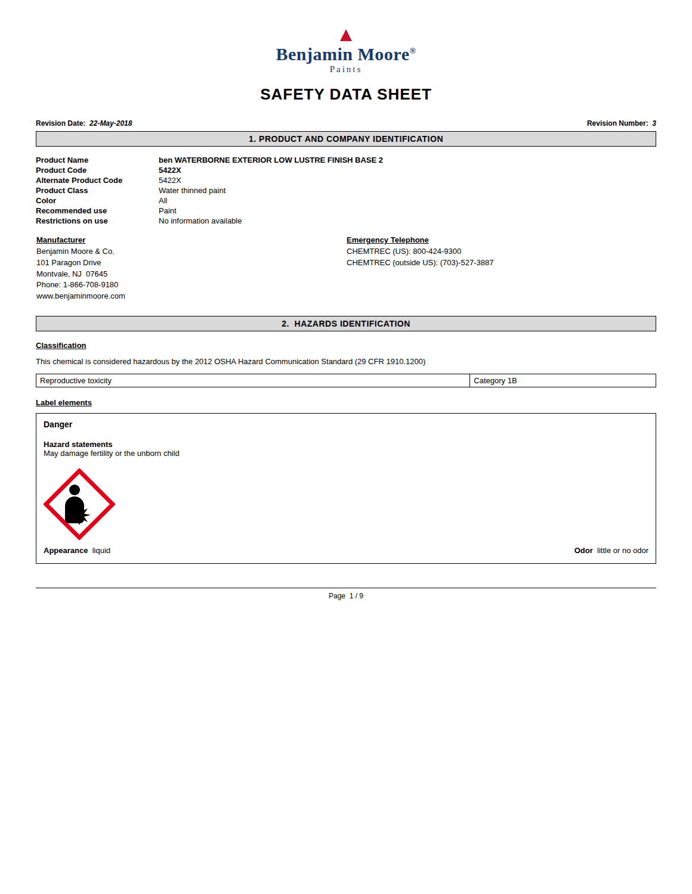▲
Benjamin Moore®
Paints
SAFETY DATA SHEET
Revision Date: 22-May-2018 Revision Number: 3
1. PRODUCT AND COMPANY IDENTIFICATION
| Product Name | ben WATERBORNE EXTERIOR LOW LUSTRE FINISH BASE 2 |
| Product Code | 5422X |
| Alternate Product Code | 5422X |
| Product Class | Water thinned paint |
| Color | All |
| Recommended use | Paint |
| Restrictions on use | No information available |
| Manufacturer Benjamin Moore & Co. 101 Paragon Drive Montvale, NJ 07645 Phone: 1-866-708-9180 www.benjaminmoore.com | Emergency Telephone CHEMTREC (US): 800-424-9300 CHEMTREC (outside US): (703)-527-3887 |
2. HAZARDS IDENTIFICATION
Classification
This chemical is considered hazardous by the 2012 OSHA Hazard Communication Standard (29 CFR 1910.1200)
| Reproductive toxicity | Category 1B |
Label elements
Danger
Hazard statements
May damage fertility or the unborn child
Appearance liquid Odor little or no odor
Page 1 / 9